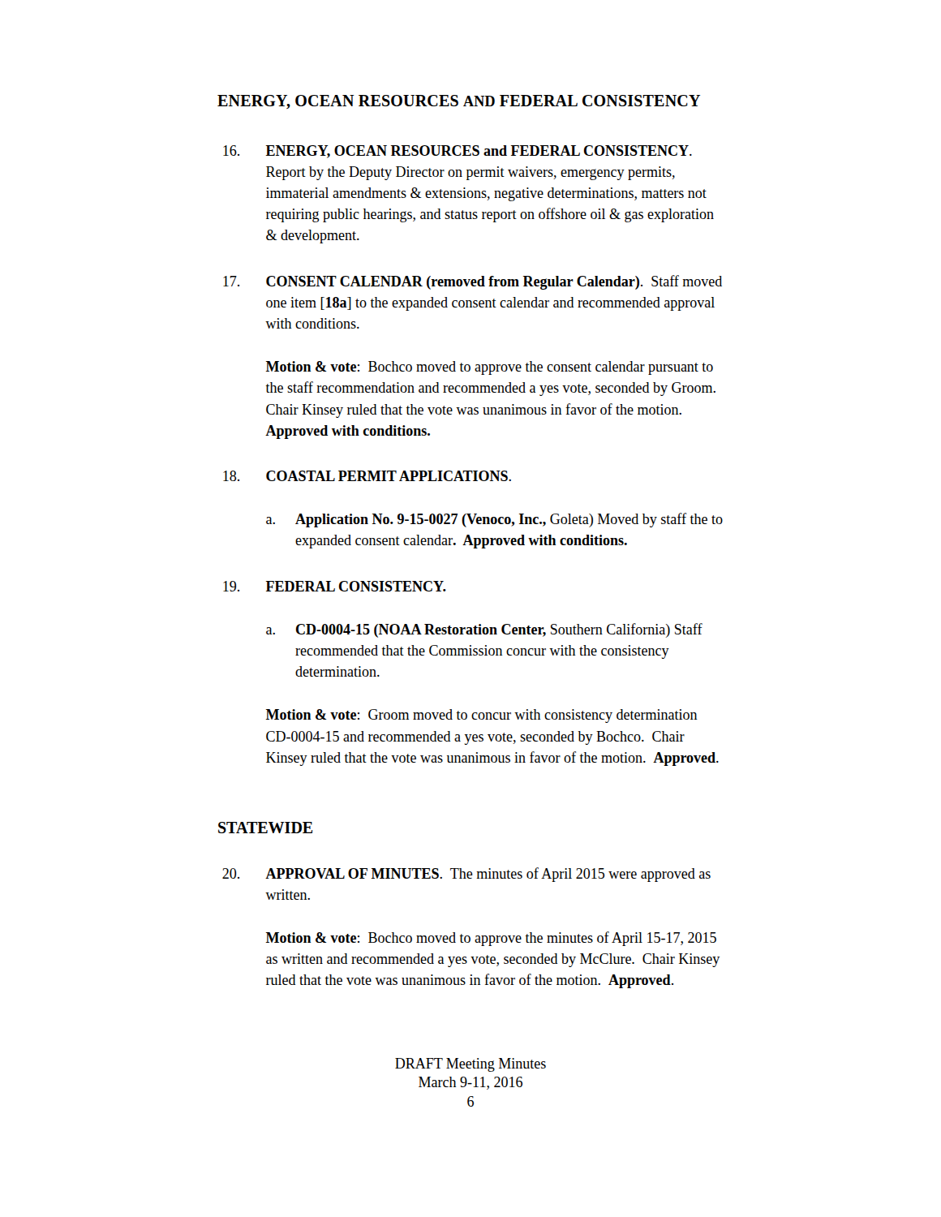ENERGY, OCEAN RESOURCES AND FEDERAL CONSISTENCY
16.
ENERGY, OCEAN RESOURCES and FEDERAL CONSISTENCY. Report by the Deputy Director on permit waivers, emergency permits, immaterial amendments & extensions, negative determinations, matters not requiring public hearings, and status report on offshore oil & gas exploration & development.
17.
CONSENT CALENDAR (removed from Regular Calendar). Staff moved one item [18a] to the expanded consent calendar and recommended approval with conditions.
Motion & vote: Bochco moved to approve the consent calendar pursuant to the staff recommendation and recommended a yes vote, seconded by Groom. Chair Kinsey ruled that the vote was unanimous in favor of the motion. Approved with conditions.
18.
COASTAL PERMIT APPLICATIONS.
a.
Application No. 9-15-0027 (Venoco, Inc., Goleta) Moved by staff the to expanded consent calendar. Approved with conditions.
19.
FEDERAL CONSISTENCY.
a.
CD-0004-15 (NOAA Restoration Center, Southern California) Staff recommended that the Commission concur with the consistency determination.
Motion & vote: Groom moved to concur with consistency determination CD-0004-15 and recommended a yes vote, seconded by Bochco. Chair Kinsey ruled that the vote was unanimous in favor of the motion. Approved.
STATEWIDE
20.
APPROVAL OF MINUTES. The minutes of April 2015 were approved as written.
Motion & vote: Bochco moved to approve the minutes of April 15-17, 2015 as written and recommended a yes vote, seconded by McClure. Chair Kinsey ruled that the vote was unanimous in favor of the motion. Approved.
DRAFT Meeting Minutes
March 9-11, 2016
6